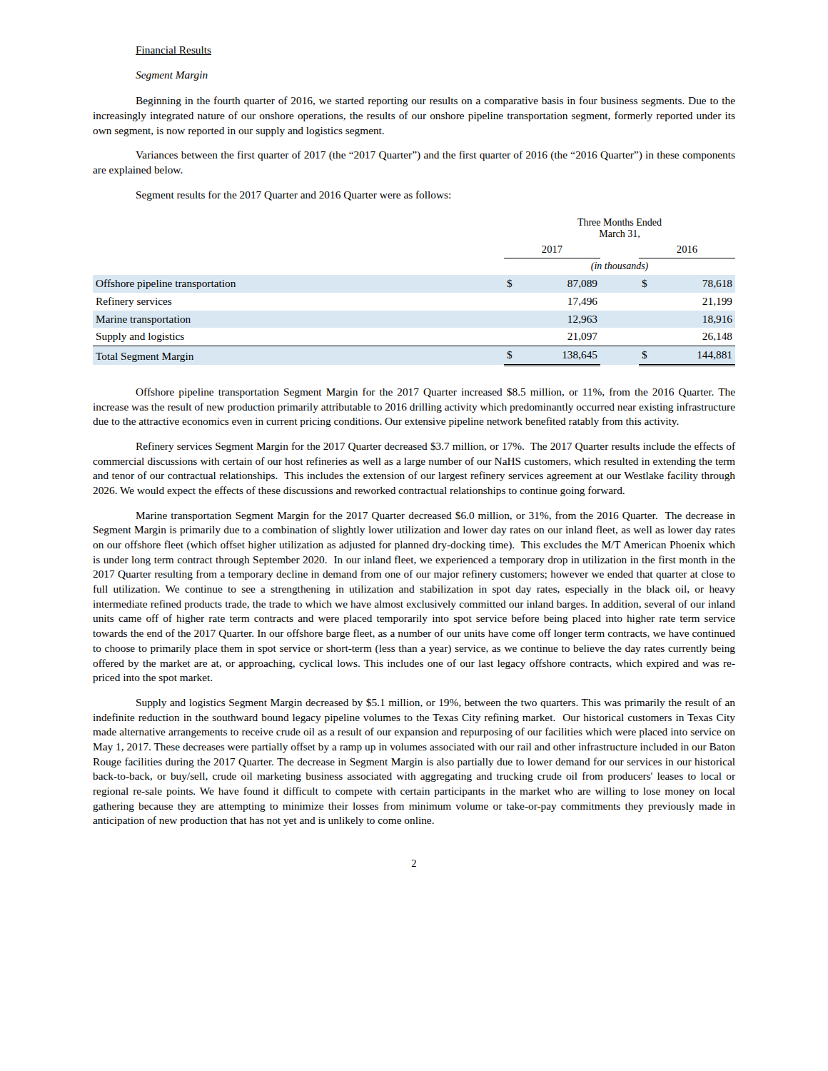Financial Results
Segment Margin
Beginning in the fourth quarter of 2016, we started reporting our results on a comparative basis in four business segments. Due to the increasingly integrated nature of our onshore operations, the results of our onshore pipeline transportation segment, formerly reported under its own segment, is now reported in our supply and logistics segment.
Variances between the first quarter of 2017 (the “2017 Quarter”) and the first quarter of 2016 (the “2016 Quarter”) in these components are explained below.
Segment results for the 2017 Quarter and 2016 Quarter were as follows:
| | | Three Months Ended March 31, |
| | | 2017 | | 2016 |
| | | (in thousands) |
| Offshore pipeline transportation | | $ | 87,089 | | $ | 78,618 |
| Refinery services | | | 17,496 | | | 21,199 |
| Marine transportation | | | 12,963 | | | 18,916 |
| Supply and logistics | | | 21,097 | | | 26,148 |
| Total Segment Margin | | $ | 138,645 | | $ | 144,881 |
Offshore pipeline transportation Segment Margin for the 2017 Quarter increased $8.5 million, or 11%, from the 2016 Quarter. The increase was the result of new production primarily attributable to 2016 drilling activity which predominantly occurred near existing infrastructure due to the attractive economics even in current pricing conditions. Our extensive pipeline network benefited ratably from this activity.
Refinery services Segment Margin for the 2017 Quarter decreased $3.7 million, or 17%. The 2017 Quarter results include the effects of commercial discussions with certain of our host refineries as well as a large number of our NaHS customers, which resulted in extending the term and tenor of our contractual relationships. This includes the extension of our largest refinery services agreement at our Westlake facility through 2026. We would expect the effects of these discussions and reworked contractual relationships to continue going forward.
Marine transportation Segment Margin for the 2017 Quarter decreased $6.0 million, or 31%, from the 2016 Quarter. The decrease in Segment Margin is primarily due to a combination of slightly lower utilization and lower day rates on our inland fleet, as well as lower day rates on our offshore fleet (which offset higher utilization as adjusted for planned dry-docking time). This excludes the M/T American Phoenix which is under long term contract through September 2020. In our inland fleet, we experienced a temporary drop in utilization in the first month in the 2017 Quarter resulting from a temporary decline in demand from one of our major refinery customers; however we ended that quarter at close to full utilization. We continue to see a strengthening in utilization and stabilization in spot day rates, especially in the black oil, or heavy intermediate refined products trade, the trade to which we have almost exclusively committed our inland barges. In addition, several of our inland units came off of higher rate term contracts and were placed temporarily into spot service before being placed into higher rate term service towards the end of the 2017 Quarter. In our offshore barge fleet, as a number of our units have come off longer term contracts, we have continued to choose to primarily place them in spot service or short-term (less than a year) service, as we continue to believe the day rates currently being offered by the market are at, or approaching, cyclical lows. This includes one of our last legacy offshore contracts, which expired and was re-priced into the spot market.
Supply and logistics Segment Margin decreased by $5.1 million, or 19%, between the two quarters. This was primarily the result of an indefinite reduction in the southward bound legacy pipeline volumes to the Texas City refining market. Our historical customers in Texas City made alternative arrangements to receive crude oil as a result of our expansion and repurposing of our facilities which were placed into service on May 1, 2017. These decreases were partially offset by a ramp up in volumes associated with our rail and other infrastructure included in our Baton Rouge facilities during the 2017 Quarter. The decrease in Segment Margin is also partially due to lower demand for our services in our historical back-to-back, or buy/sell, crude oil marketing business associated with aggregating and trucking crude oil from producers' leases to local or regional re-sale points. We have found it difficult to compete with certain participants in the market who are willing to lose money on local gathering because they are attempting to minimize their losses from minimum volume or take-or-pay commitments they previously made in anticipation of new production that has not yet and is unlikely to come online.
2